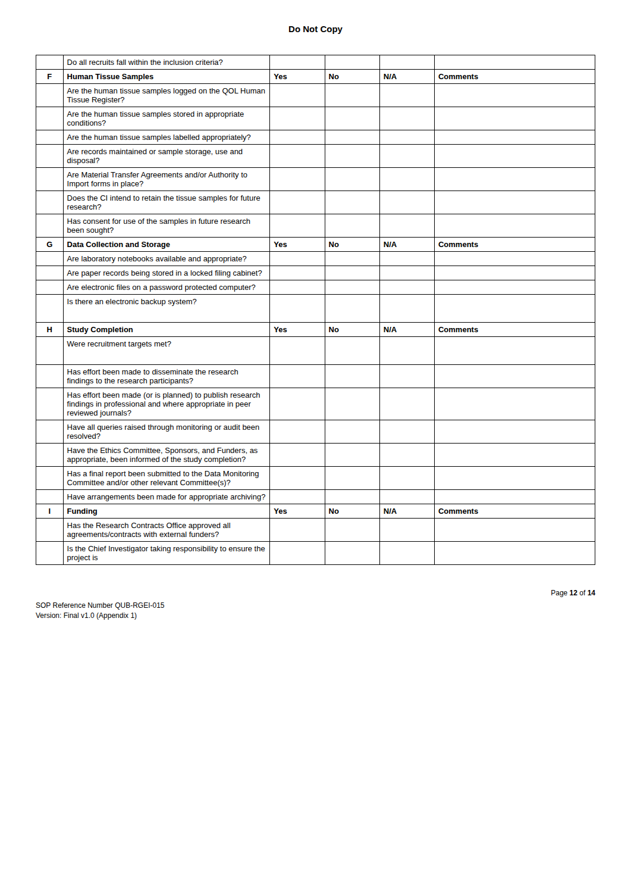Do Not Copy
| | Do all recruits fall within the inclusion criteria? | | | | |
| F | Human Tissue Samples | Yes | No | N/A | Comments |
| | Are the human tissue samples logged on the QOL Human Tissue Register? | | | | |
| | Are the human tissue samples stored in appropriate conditions? | | | | |
| | Are the human tissue samples labelled appropriately? | | | | |
| | Are records maintained or sample storage, use and disposal? | | | | |
| | Are Material Transfer Agreements and/or Authority to Import forms in place? | | | | |
| | Does the CI intend to retain the tissue samples for future research? | | | | |
| | Has consent for use of the samples in future research been sought? | | | | |
| G | Data Collection and Storage | Yes | No | N/A | Comments |
| | Are laboratory notebooks available and appropriate? | | | | |
| | Are paper records being stored in a locked filing cabinet? | | | | |
| | Are electronic files on a password protected computer? | | | | |
| | Is there an electronic backup system? | | | | |
| H | Study Completion | Yes | No | N/A | Comments |
| | Were recruitment targets met? | | | | |
| | Has effort been made to disseminate the research findings to the research participants? | | | | |
| | Has effort been made (or is planned) to publish research findings in professional and where appropriate in peer reviewed journals? | | | | |
| | Have all queries raised through monitoring or audit been resolved? | | | | |
| | Have the Ethics Committee, Sponsors, and Funders, as appropriate, been informed of the study completion? | | | | |
| | Has a final report been submitted to the Data Monitoring Committee and/or other relevant Committee(s)? | | | | |
| | Have arrangements been made for appropriate archiving? | | | | |
| I | Funding | Yes | No | N/A | Comments |
| | Has the Research Contracts Office approved all agreements/contracts with external funders? | | | | |
| | Is the Chief Investigator taking responsibility to ensure the project is | | | | |
Page 12 of 14
SOP Reference Number QUB-RGEI-015
Version: Final v1.0 (Appendix 1)